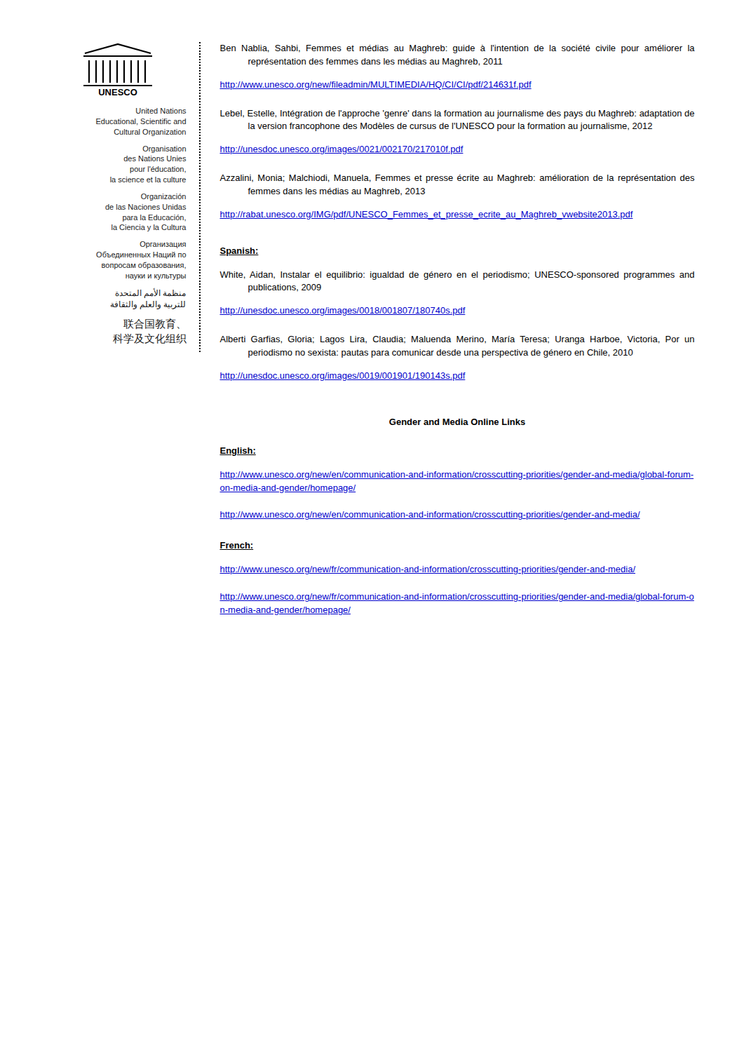UNESCO
United Nations
Educational, Scientific and
Cultural Organization
Organisation
des Nations Unies
pour l'éducation,
la science et la culture
Organización
de las Naciones Unidas
para la Educación,
la Ciencia y la Cultura
Организация
Объединенных Наций по
вопросам образования,
науки и культуры
منظمة الأمم المتحدة
للتربية والعلم والثقافة
联合国教育、
科学及文化组织
Ben Nablia, Sahbi, Femmes et médias au Maghreb: guide à l'intention de la société civile pour améliorer la représentation des femmes dans les médias au Maghreb, 2011
http://www.unesco.org/new/fileadmin/MULTIMEDIA/HQ/CI/CI/pdf/214631f.pdf
Lebel, Estelle, Intégration de l'approche 'genre' dans la formation au journalisme des pays du Maghreb: adaptation de la version francophone des Modèles de cursus de l'UNESCO pour la formation au journalisme, 2012
http://unesdoc.unesco.org/images/0021/002170/217010f.pdf
Azzalini, Monia; Malchiodi, Manuela, Femmes et presse écrite au Maghreb: amélioration de la représentation des femmes dans les médias au Maghreb, 2013
http://rabat.unesco.org/IMG/pdf/UNESCO_Femmes_et_presse_ecrite_au_Maghreb_vwebsite2013.pdf
Spanish:
White, Aidan, Instalar el equilibrio: igualdad de género en el periodismo; UNESCO-sponsored programmes and publications, 2009
http://unesdoc.unesco.org/images/0018/001807/180740s.pdf
Alberti Garfias, Gloria; Lagos Lira, Claudia; Maluenda Merino, María Teresa; Uranga Harboe, Victoria, Por un periodismo no sexista: pautas para comunicar desde una perspectiva de género en Chile, 2010
http://unesdoc.unesco.org/images/0019/001901/190143s.pdf
Gender and Media Online Links
English:
http://www.unesco.org/new/en/communication-and-information/crosscutting-priorities/gender-and-media/global-forum-on-media-and-gender/homepage/
http://www.unesco.org/new/en/communication-and-information/crosscutting-priorities/gender-and-media/
French:
http://www.unesco.org/new/fr/communication-and-information/crosscutting-priorities/gender-and-media/
http://www.unesco.org/new/fr/communication-and-information/crosscutting-priorities/gender-and-media/global-forum-on-media-and-gender/homepage/